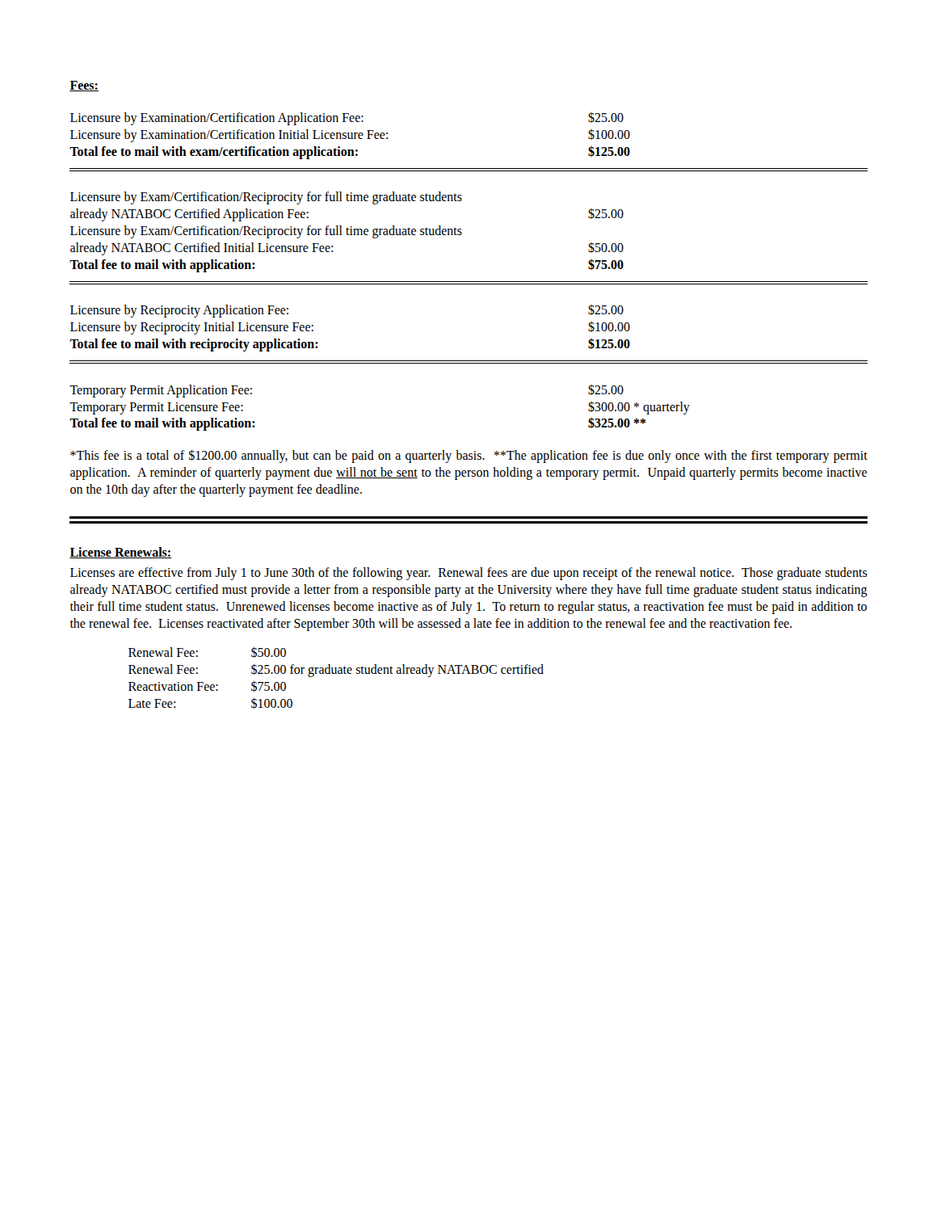Fees:
| Licensure by Examination/Certification Application Fee: | $25.00 |
| Licensure by Examination/Certification Initial Licensure Fee: | $100.00 |
| Total fee to mail with exam/certification application: | $125.00 |
| Licensure by Exam/Certification/Reciprocity for full time graduate students already NATABOC Certified Application Fee: | $25.00 |
| Licensure by Exam/Certification/Reciprocity for full time graduate students already NATABOC Certified Initial Licensure Fee: | $50.00 |
| Total fee to mail with application: | $75.00 |
| Licensure by Reciprocity Application Fee: | $25.00 |
| Licensure by Reciprocity Initial Licensure Fee: | $100.00 |
| Total fee to mail with reciprocity application: | $125.00 |
| Temporary Permit Application Fee: | $25.00 |
| Temporary Permit Licensure Fee: | $300.00 * quarterly |
| Total fee to mail with application: | $325.00 ** |
*This fee is a total of $1200.00 annually, but can be paid on a quarterly basis. **The application fee is due only once with the first temporary permit application. A reminder of quarterly payment due will not be sent to the person holding a temporary permit. Unpaid quarterly permits become inactive on the 10th day after the quarterly payment fee deadline.
License Renewals:
Licenses are effective from July 1 to June 30th of the following year. Renewal fees are due upon receipt of the renewal notice. Those graduate students already NATABOC certified must provide a letter from a responsible party at the University where they have full time graduate student status indicating their full time student status. Unrenewed licenses become inactive as of July 1. To return to regular status, a reactivation fee must be paid in addition to the renewal fee. Licenses reactivated after September 30th will be assessed a late fee in addition to the renewal fee and the reactivation fee.
| Renewal Fee: | $50.00 |
| Renewal Fee: | $25.00 for graduate student already NATABOC certified |
| Reactivation Fee: | $75.00 |
| Late Fee: | $100.00 |